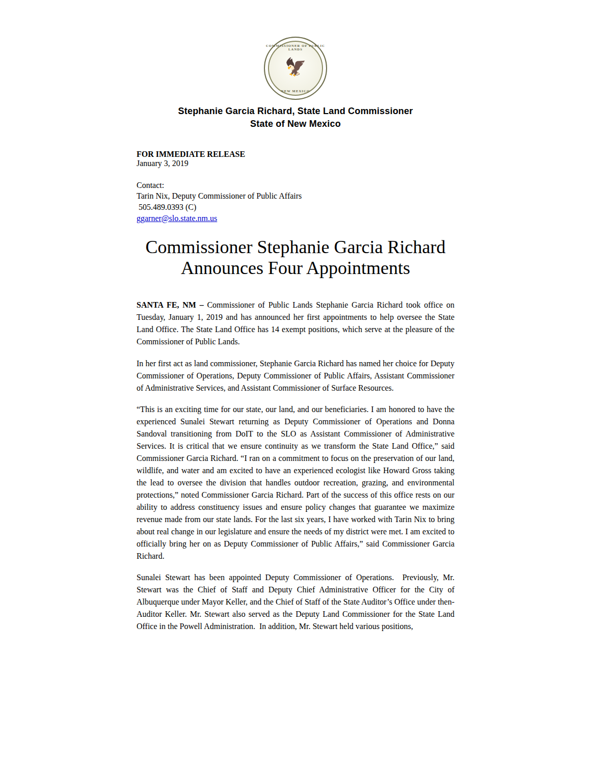Commissioner of Public Lands
🦅
New Mexico
Stephanie Garcia Richard, State Land Commissioner
State of New Mexico
FOR IMMEDIATE RELEASE
January 3, 2019
Contact:
Tarin Nix, Deputy Commissioner of Public Affairs
505.489.0393 (C)
ggarner@slo.state.nm.us
Commissioner Stephanie Garcia Richard Announces Four Appointments
SANTA FE, NM – Commissioner of Public Lands Stephanie Garcia Richard took office on Tuesday, January 1, 2019 and has announced her first appointments to help oversee the State Land Office. The State Land Office has 14 exempt positions, which serve at the pleasure of the Commissioner of Public Lands.
In her first act as land commissioner, Stephanie Garcia Richard has named her choice for Deputy Commissioner of Operations, Deputy Commissioner of Public Affairs, Assistant Commissioner of Administrative Services, and Assistant Commissioner of Surface Resources.
“This is an exciting time for our state, our land, and our beneficiaries. I am honored to have the experienced Sunalei Stewart returning as Deputy Commissioner of Operations and Donna Sandoval transitioning from DoIT to the SLO as Assistant Commissioner of Administrative Services. It is critical that we ensure continuity as we transform the State Land Office,” said Commissioner Garcia Richard. “I ran on a commitment to focus on the preservation of our land, wildlife, and water and am excited to have an experienced ecologist like Howard Gross taking the lead to oversee the division that handles outdoor recreation, grazing, and environmental protections,” noted Commissioner Garcia Richard. Part of the success of this office rests on our ability to address constituency issues and ensure policy changes that guarantee we maximize revenue made from our state lands. For the last six years, I have worked with Tarin Nix to bring about real change in our legislature and ensure the needs of my district were met. I am excited to officially bring her on as Deputy Commissioner of Public Affairs,” said Commissioner Garcia Richard.
Sunalei Stewart has been appointed Deputy Commissioner of Operations. Previously, Mr. Stewart was the Chief of Staff and Deputy Chief Administrative Officer for the City of Albuquerque under Mayor Keller, and the Chief of Staff of the State Auditor’s Office under then-Auditor Keller. Mr. Stewart also served as the Deputy Land Commissioner for the State Land Office in the Powell Administration. In addition, Mr. Stewart held various positions,